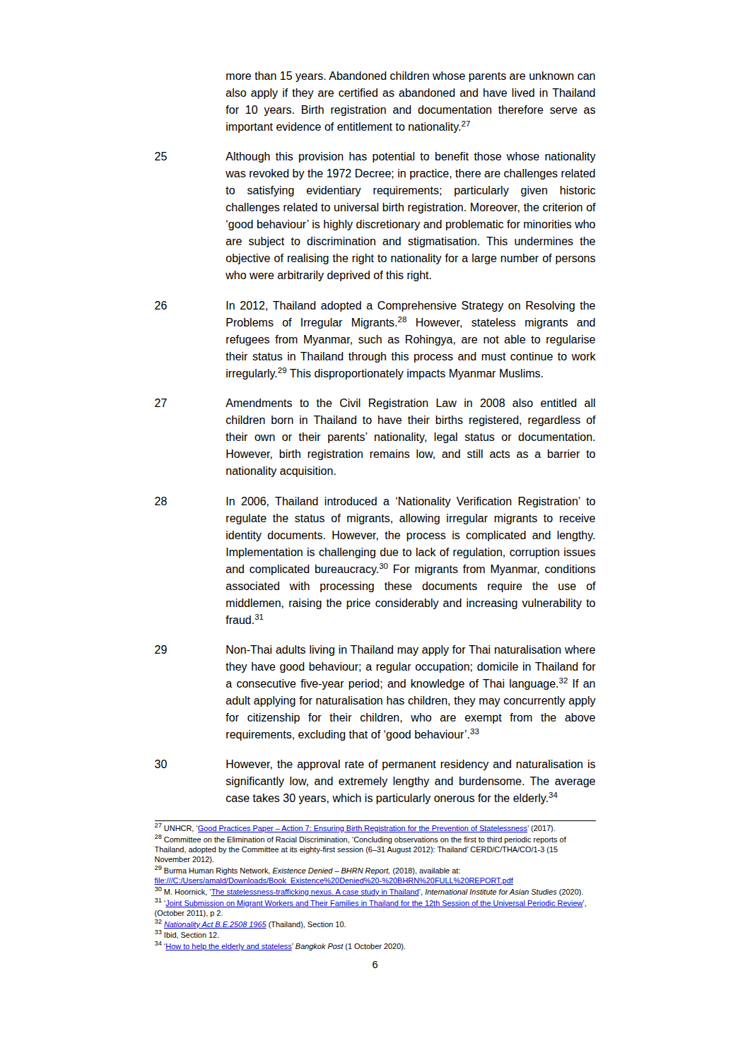more than 15 years. Abandoned children whose parents are unknown can also apply if they are certified as abandoned and have lived in Thailand for 10 years. Birth registration and documentation therefore serve as important evidence of entitlement to nationality.27
25
Although this provision has potential to benefit those whose nationality was revoked by the 1972 Decree; in practice, there are challenges related to satisfying evidentiary requirements; particularly given historic challenges related to universal birth registration. Moreover, the criterion of ‘good behaviour’ is highly discretionary and problematic for minorities who are subject to discrimination and stigmatisation. This undermines the objective of realising the right to nationality for a large number of persons who were arbitrarily deprived of this right.
26
In 2012, Thailand adopted a Comprehensive Strategy on Resolving the Problems of Irregular Migrants.28 However, stateless migrants and refugees from Myanmar, such as Rohingya, are not able to regularise their status in Thailand through this process and must continue to work irregularly.29 This disproportionately impacts Myanmar Muslims.
27
Amendments to the Civil Registration Law in 2008 also entitled all children born in Thailand to have their births registered, regardless of their own or their parents’ nationality, legal status or documentation. However, birth registration remains low, and still acts as a barrier to nationality acquisition.
28
In 2006, Thailand introduced a ‘Nationality Verification Registration’ to regulate the status of migrants, allowing irregular migrants to receive identity documents. However, the process is complicated and lengthy. Implementation is challenging due to lack of regulation, corruption issues and complicated bureaucracy.30 For migrants from Myanmar, conditions associated with processing these documents require the use of middlemen, raising the price considerably and increasing vulnerability to fraud.31
29
Non-Thai adults living in Thailand may apply for Thai naturalisation where they have good behaviour; a regular occupation; domicile in Thailand for a consecutive five-year period; and knowledge of Thai language.32 If an adult applying for naturalisation has children, they may concurrently apply for citizenship for their children, who are exempt from the above requirements, excluding that of ‘good behaviour’.33
30
However, the approval rate of permanent residency and naturalisation is significantly low, and extremely lengthy and burdensome. The average case takes 30 years, which is particularly onerous for the elderly.34
27 UNHCR, ‘Good Practices Paper – Action 7: Ensuring Birth Registration for the Prevention of Statelessness’ (2017).
28 Committee on the Elimination of Racial Discrimination, ‘Concluding observations on the first to third periodic reports of Thailand, adopted by the Committee at its eighty-first session (6–31 August 2012): Thailand’ CERD/C/THA/CO/1-3 (15 November 2012).
29 Burma Human Rights Network, Existence Denied – BHRN Report, (2018), available at:
file:///C:/Users/amald/Downloads/Book_Existence%20Denied%20-%20BHRN%20FULL%20REPORT.pdf
30 M. Hoornick, ‘The statelessness-trafficking nexus. A case study in Thailand’, International Institute for Asian Studies (2020).
31 ‘Joint Submission on Migrant Workers and Their Families in Thailand for the 12th Session of the Universal Periodic Review’, (October 2011), p 2.
32 Nationality Act B.E.2508 1965 (Thailand), Section 10.
33 Ibid, Section 12.
34 ‘How to help the elderly and stateless’ Bangkok Post (1 October 2020).
6